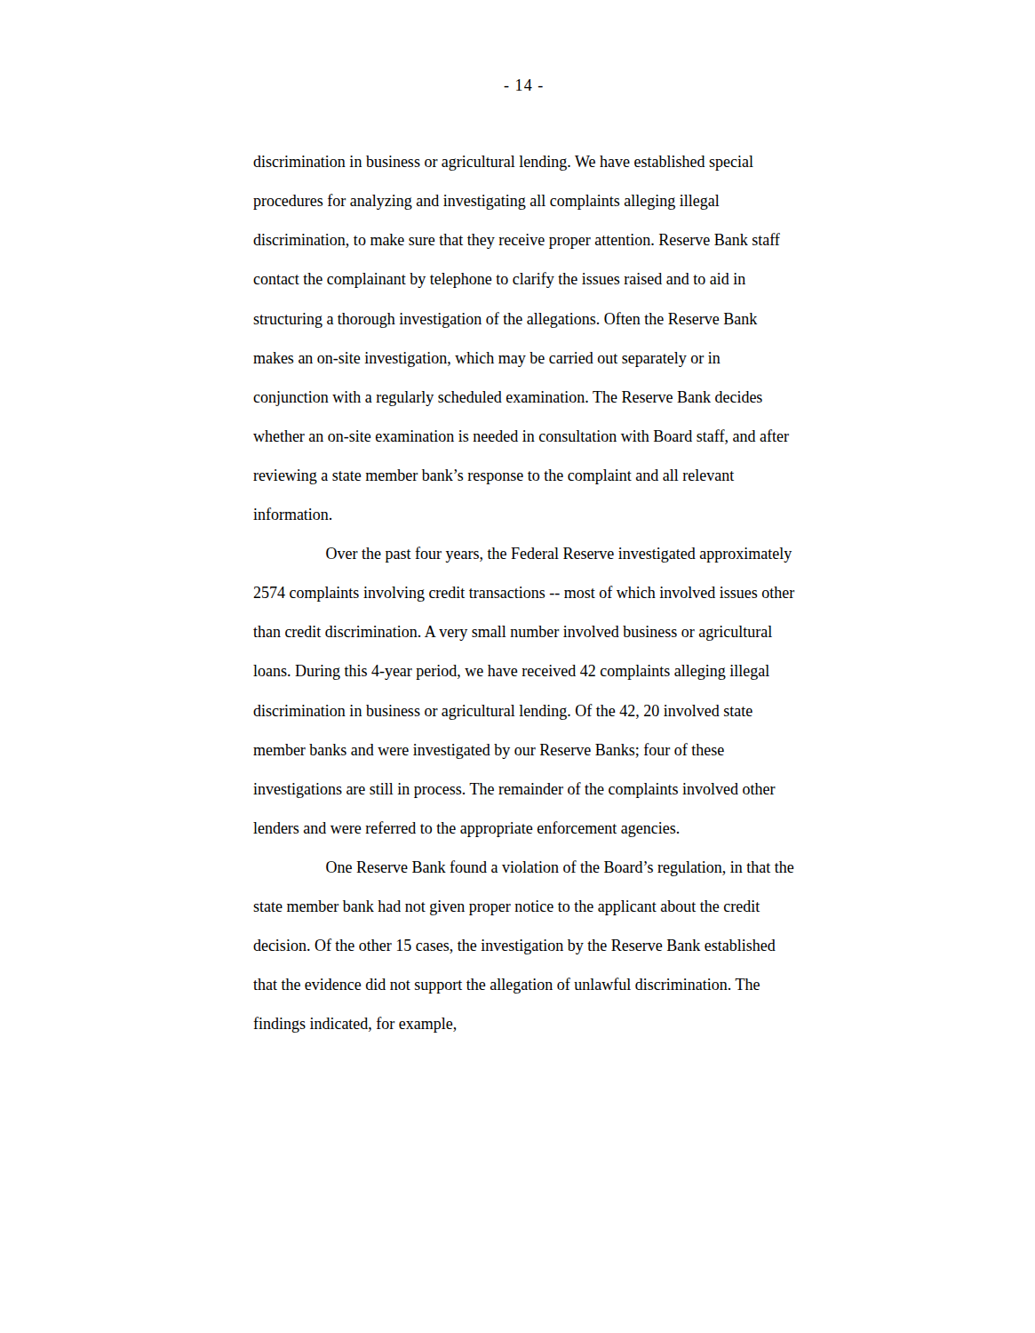- 14 -
discrimination in business or agricultural lending. We have established special procedures for analyzing and investigating all complaints alleging illegal discrimination, to make sure that they receive proper attention. Reserve Bank staff contact the complainant by telephone to clarify the issues raised and to aid in structuring a thorough investigation of the allegations. Often the Reserve Bank makes an on-site investigation, which may be carried out separately or in conjunction with a regularly scheduled examination. The Reserve Bank decides whether an on-site examination is needed in consultation with Board staff, and after reviewing a state member bank’s response to the complaint and all relevant information.
Over the past four years, the Federal Reserve investigated approximately 2574 complaints involving credit transactions -- most of which involved issues other than credit discrimination. A very small number involved business or agricultural loans. During this 4-year period, we have received 42 complaints alleging illegal discrimination in business or agricultural lending. Of the 42, 20 involved state member banks and were investigated by our Reserve Banks; four of these investigations are still in process. The remainder of the complaints involved other lenders and were referred to the appropriate enforcement agencies.
One Reserve Bank found a violation of the Board’s regulation, in that the state member bank had not given proper notice to the applicant about the credit decision. Of the other 15 cases, the investigation by the Reserve Bank established that the evidence did not support the allegation of unlawful discrimination. The findings indicated, for example,